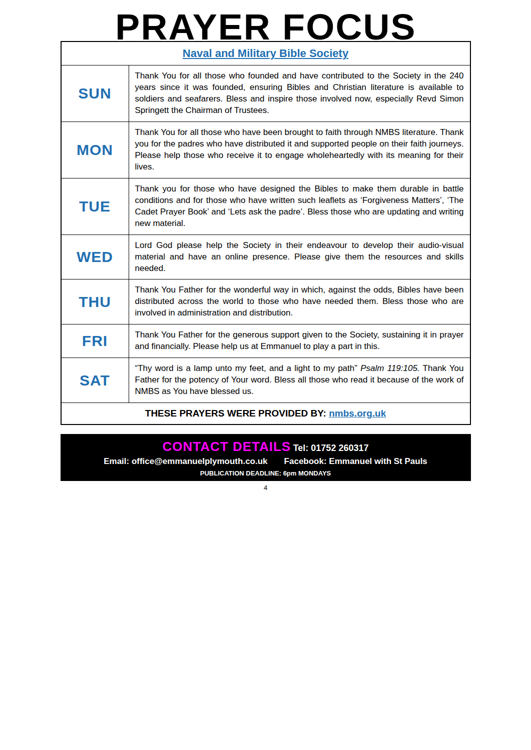PRAYER FOCUS
| Naval and Military Bible Society |
| --- |
| SUN | Thank You for all those who founded and have contributed to the Society in the 240 years since it was founded, ensuring Bibles and Christian literature is available to soldiers and seafarers. Bless and inspire those involved now, especially Revd Simon Springett the Chairman of Trustees. |
| MON | Thank You for all those who have been brought to faith through NMBS literature. Thank you for the padres who have distributed it and supported people on their faith journeys. Please help those who receive it to engage wholeheartedly with its meaning for their lives. |
| TUE | Thank you for those who have designed the Bibles to make them durable in battle conditions and for those who have written such leaflets as ‘Forgiveness Matters’, ‘The Cadet Prayer Book’ and ‘Lets ask the padre’. Bless those who are updating and writing new material. |
| WED | Lord God please help the Society in their endeavour to develop their audio-visual material and have an online presence. Please give them the resources and skills needed. |
| THU | Thank You Father for the wonderful way in which, against the odds, Bibles have been distributed across the world to those who have needed them. Bless those who are involved in administration and distribution. |
| FRI | Thank You Father for the generous support given to the Society, sustaining it in prayer and financially. Please help us at Emmanuel to play a part in this. |
| SAT | “Thy word is a lamp unto my feet, and a light to my path” Psalm 119:105. Thank You Father for the potency of Your word. Bless all those who read it because of the work of NMBS as You have blessed us. |
| THESE PRAYERS WERE PROVIDED BY: nmbs.org.uk |
CONTACT DETAILS Tel: 01752 260317
Email: office@emmanuelplymouth.co.uk Facebook: Emmanuel with St Pauls
PUBLICATION DEADLINE: 6pm MONDAYS
4